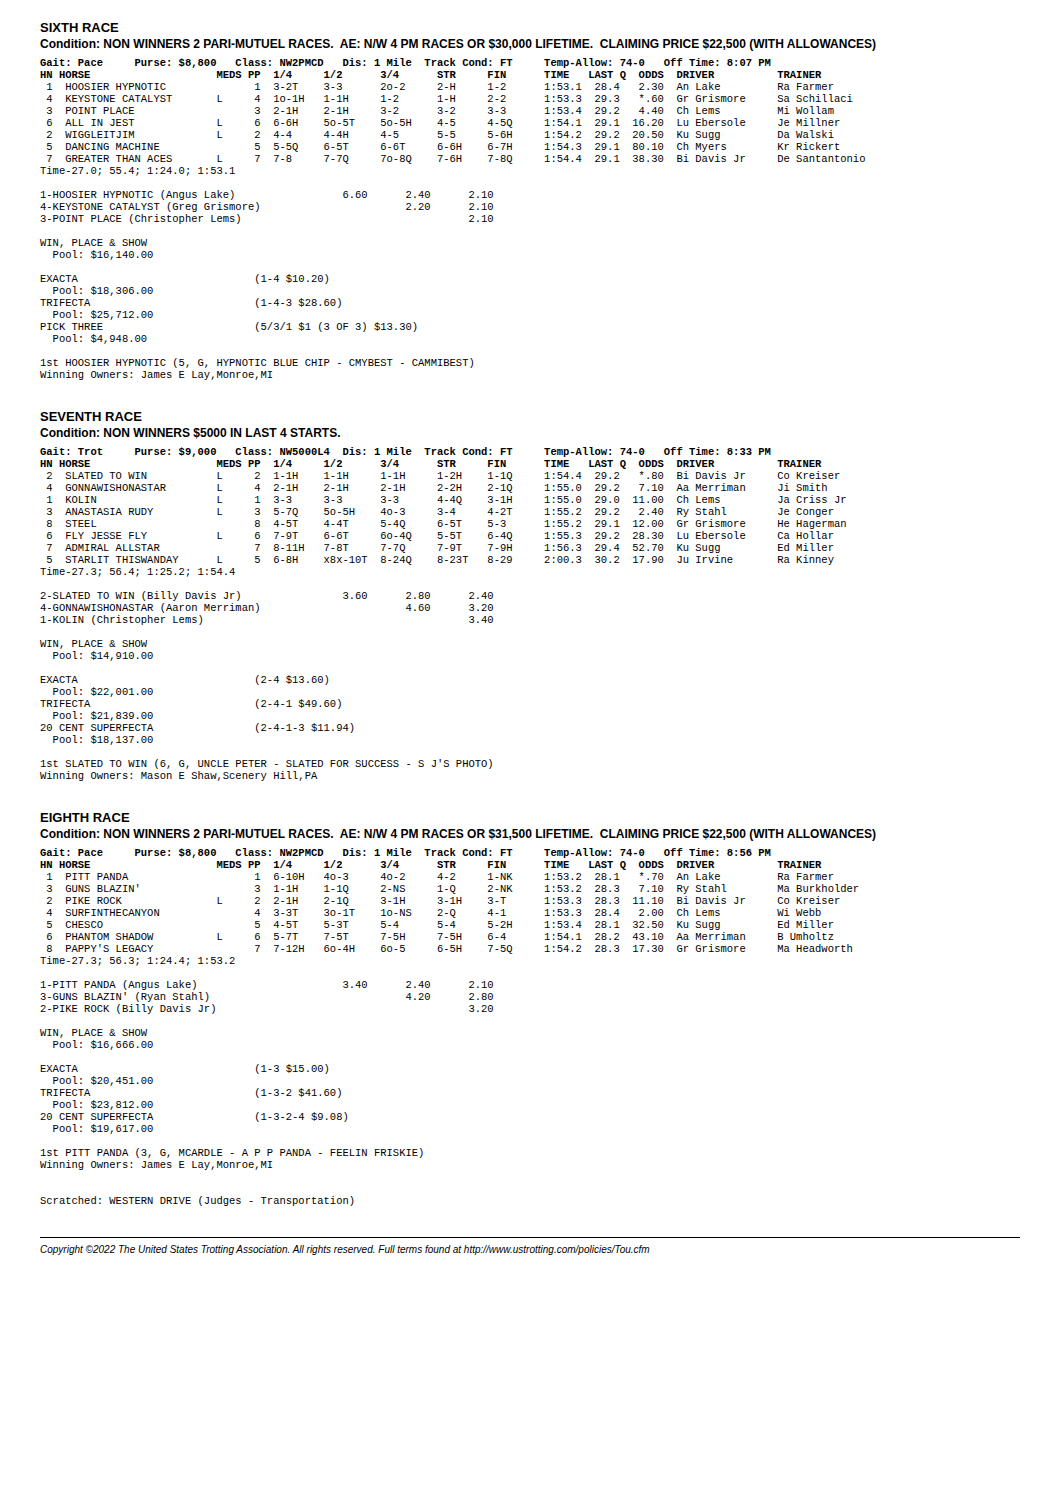SIXTH RACE
Condition: NON WINNERS 2 PARI-MUTUEL RACES. AE: N/W 4 PM RACES OR $30,000 LIFETIME. CLAIMING PRICE $22,500 (WITH ALLOWANCES)
Gait: Pace     Purse: $8,800   Class: NW2PMCD   Dis: 1 Mile  Track Cond: FT     Temp-Allow: 74-0   Off Time: 8:07 PM
HN HORSE                    MEDS PP  1/4     1/2      3/4      STR     FIN      TIME   LAST Q  ODDS  DRIVER          TRAINER
 1  HOOSIER HYPNOTIC              1  3-2T    3-3      2o-2     2-H     1-2      1:53.1  28.4   2.30  An Lake         Ra Farmer
 4  KEYSTONE CATALYST       L     4  1o-1H   1-1H     1-2      1-H     2-2      1:53.3  29.3   *.60  Gr Grismore     Sa Schillaci
 3  POINT PLACE                   3  2-1H    2-1H     3-2      3-2     3-3      1:53.4  29.2   4.40  Ch Lems         Mi Wollam
 6  ALL IN JEST             L     6  6-6H    5o-5T    5o-5H    4-5     4-5Q     1:54.1  29.1  16.20  Lu Ebersole     Je Millner
 2  WIGGLEITJIM             L     2  4-4     4-4H     4-5      5-5     5-6H     1:54.2  29.2  20.50  Ku Sugg         Da Walski
 5  DANCING MACHINE               5  5-5Q    6-5T     6-6T     6-6H    6-7H     1:54.3  29.1  80.10  Ch Myers        Kr Rickert
 7  GREATER THAN ACES       L     7  7-8     7-7Q     7o-8Q    7-6H    7-8Q     1:54.4  29.1  38.30  Bi Davis Jr     De Santantonio
Time-27.0; 55.4; 1:24.0; 1:53.1

1-HOOSIER HYPNOTIC (Angus Lake)                 6.60      2.40      2.10
4-KEYSTONE CATALYST (Greg Grismore)                       2.20      2.10
3-POINT PLACE (Christopher Lems)                                    2.10

WIN, PLACE & SHOW
  Pool: $16,140.00

EXACTA                            (1-4 $10.20)
  Pool: $18,306.00
TRIFECTA                          (1-4-3 $28.60)
  Pool: $25,712.00
PICK THREE                        (5/3/1 $1 (3 OF 3) $13.30)
  Pool: $4,948.00

1st HOOSIER HYPNOTIC (5, G, HYPNOTIC BLUE CHIP - CMYBEST - CAMMIBEST)
Winning Owners: James E Lay,Monroe,MI
SEVENTH RACE
Condition: NON WINNERS $5000 IN LAST 4 STARTS.
Gait: Trot     Purse: $9,000   Class: NW5000L4  Dis: 1 Mile  Track Cond: FT     Temp-Allow: 74-0   Off Time: 8:33 PM
HN HORSE                    MEDS PP  1/4     1/2      3/4      STR     FIN      TIME   LAST Q  ODDS  DRIVER          TRAINER
 2  SLATED TO WIN           L     2  1-1H    1-1H     1-1H     1-2H    1-1Q     1:54.4  29.2   *.80  Bi Davis Jr     Co Kreiser
 4  GONNAWISHONASTAR        L     4  2-1H    2-1H     2-1H     2-2H    2-1Q     1:55.0  29.2   7.10  Aa Merriman     Ji Smith
 1  KOLIN                   L     1  3-3     3-3      3-3      4-4Q    3-1H     1:55.0  29.0  11.00  Ch Lems         Ja Criss Jr
 3  ANASTASIA RUDY          L     3  5-7Q    5o-5H    4o-3     3-4     4-2T     1:55.2  29.2   2.40  Ry Stahl        Je Conger
 8  STEEL                         8  4-5T    4-4T     5-4Q     6-5T    5-3      1:55.2  29.1  12.00  Gr Grismore     He Hagerman
 6  FLY JESSE FLY           L     6  7-9T    6-6T     6o-4Q    5-5T    6-4Q     1:55.3  29.2  28.30  Lu Ebersole     Ca Hollar
 7  ADMIRAL ALLSTAR               7  8-11H   7-8T     7-7Q     7-9T    7-9H     1:56.3  29.4  52.70  Ku Sugg         Ed Miller
 5  STARLIT THISWANDAY      L     5  6-8H    x8x-10T  8-24Q    8-23T   8-29     2:00.3  30.2  17.90  Ju Irvine       Ra Kinney
Time-27.3; 56.4; 1:25.2; 1:54.4

2-SLATED TO WIN (Billy Davis Jr)                3.60      2.80      2.40
4-GONNAWISHONASTAR (Aaron Merriman)                       4.60      3.20
1-KOLIN (Christopher Lems)                                          3.40

WIN, PLACE & SHOW
  Pool: $14,910.00

EXACTA                            (2-4 $13.60)
  Pool: $22,001.00
TRIFECTA                          (2-4-1 $49.60)
  Pool: $21,839.00
20 CENT SUPERFECTA                (2-4-1-3 $11.94)
  Pool: $18,137.00

1st SLATED TO WIN (6, G, UNCLE PETER - SLATED FOR SUCCESS - S J'S PHOTO)
Winning Owners: Mason E Shaw,Scenery Hill,PA
EIGHTH RACE
Condition: NON WINNERS 2 PARI-MUTUEL RACES. AE: N/W 4 PM RACES OR $31,500 LIFETIME. CLAIMING PRICE $22,500 (WITH ALLOWANCES)
Gait: Pace     Purse: $8,800   Class: NW2PMCD   Dis: 1 Mile  Track Cond: FT     Temp-Allow: 74-0   Off Time: 8:56 PM
HN HORSE                    MEDS PP  1/4     1/2      3/4      STR     FIN      TIME   LAST Q  ODDS  DRIVER          TRAINER
 1  PITT PANDA                    1  6-10H   4o-3     4o-2     4-2     1-NK     1:53.2  28.1   *.70  An Lake         Ra Farmer
 3  GUNS BLAZIN'                  3  1-1H    1-1Q     2-NS     1-Q     2-NK     1:53.2  28.3   7.10  Ry Stahl        Ma Burkholder
 2  PIKE ROCK               L     2  2-1H    2-1Q     3-1H     3-1H    3-T      1:53.3  28.3  11.10  Bi Davis Jr     Co Kreiser
 4  SURFINTHECANYON               4  3-3T    3o-1T    1o-NS    2-Q     4-1      1:53.3  28.4   2.00  Ch Lems         Wi Webb
 5  CHESCO                        5  4-5T    5-3T     5-4      5-4     5-2H     1:53.4  28.1  32.50  Ku Sugg         Ed Miller
 6  PHANTOM SHADOW          L     6  5-7T    7-5T     7-5H     7-5H    6-4      1:54.1  28.2  43.10  Aa Merriman     B Umholtz
 8  PAPPY'S LEGACY                7  7-12H   6o-4H    6o-5     6-5H    7-5Q     1:54.2  28.3  17.30  Gr Grismore     Ma Headworth
Time-27.3; 56.3; 1:24.4; 1:53.2

1-PITT PANDA (Angus Lake)                       3.40      2.40      2.10
3-GUNS BLAZIN' (Ryan Stahl)                               4.20      2.80
2-PIKE ROCK (Billy Davis Jr)                                        3.20

WIN, PLACE & SHOW
  Pool: $16,666.00

EXACTA                            (1-3 $15.00)
  Pool: $20,451.00
TRIFECTA                          (1-3-2 $41.60)
  Pool: $23,812.00
20 CENT SUPERFECTA                (1-3-2-4 $9.08)
  Pool: $19,617.00

1st PITT PANDA (3, G, MCARDLE - A P P PANDA - FEELIN FRISKIE)
Winning Owners: James E Lay,Monroe,MI


Scratched: WESTERN DRIVE (Judges - Transportation)
Copyright ©2022 The United States Trotting Association. All rights reserved. Full terms found at http://www.ustrotting.com/policies/Tou.cfm